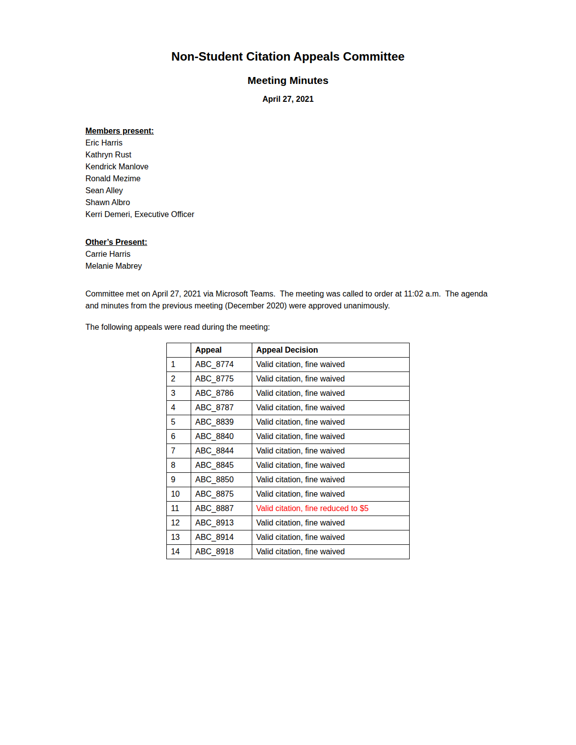Non-Student Citation Appeals Committee
Meeting Minutes
April 27, 2021
Members present:
Eric Harris
Kathryn Rust
Kendrick Manlove
Ronald Mezime
Sean Alley
Shawn Albro
Kerri Demeri, Executive Officer
Other’s Present:
Carrie Harris
Melanie Mabrey
Committee met on April 27, 2021 via Microsoft Teams. The meeting was called to order at 11:02 a.m. The agenda and minutes from the previous meeting (December 2020) were approved unanimously.
The following appeals were read during the meeting:
| | Appeal | Appeal Decision |
| --- | --- | --- |
| 1 | ABC_8774 | Valid citation, fine waived |
| 2 | ABC_8775 | Valid citation, fine waived |
| 3 | ABC_8786 | Valid citation, fine waived |
| 4 | ABC_8787 | Valid citation, fine waived |
| 5 | ABC_8839 | Valid citation, fine waived |
| 6 | ABC_8840 | Valid citation, fine waived |
| 7 | ABC_8844 | Valid citation, fine waived |
| 8 | ABC_8845 | Valid citation, fine waived |
| 9 | ABC_8850 | Valid citation, fine waived |
| 10 | ABC_8875 | Valid citation, fine waived |
| 11 | ABC_8887 | Valid citation, fine reduced to $5 |
| 12 | ABC_8913 | Valid citation, fine waived |
| 13 | ABC_8914 | Valid citation, fine waived |
| 14 | ABC_8918 | Valid citation, fine waived |